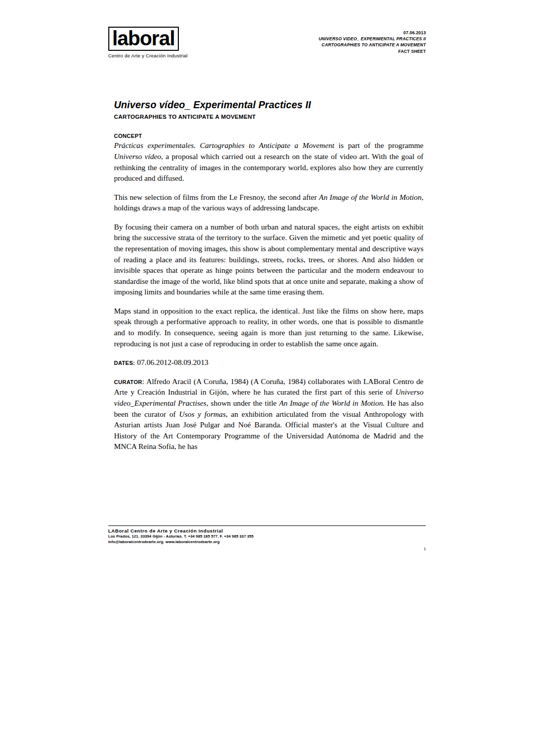laboral
Centro de Arte y Creación Industrial
07.06.2013
UNIVERSO VIDEO_ EXPERIMENTAL PRACTICES II
CARTOGRAPHIES TO ANTICIPATE A MOVEMENT
FACT SHEET
Universo vídeo_ Experimental Practices II
CARTOGRAPHIES TO ANTICIPATE A MOVEMENT
CONCEPT
Prácticas experimentales. Cartographies to Anticipate a Movement is part of the programme Universo vídeo, a proposal which carried out a research on the state of video art. With the goal of rethinking the centrality of images in the contemporary world, explores also how they are currently produced and diffused.
This new selection of films from the Le Fresnoy, the second after An Image of the World in Motion, holdings draws a map of the various ways of addressing landscape.
By focusing their camera on a number of both urban and natural spaces, the eight artists on exhibit bring the successive strata of the territory to the surface. Given the mimetic and yet poetic quality of the representation of moving images, this show is about complementary mental and descriptive ways of reading a place and its features: buildings, streets, rocks, trees, or shores. And also hidden or invisible spaces that operate as hinge points between the particular and the modern endeavour to standardise the image of the world, like blind spots that at once unite and separate, making a show of imposing limits and boundaries while at the same time erasing them.
Maps stand in opposition to the exact replica, the identical. Just like the films on show here, maps speak through a performative approach to reality, in other words, one that is possible to dismantle and to modify. In consequence, seeing again is more than just returning to the same. Likewise, reproducing is not just a case of reproducing in order to establish the same once again.
DATES: 07.06.2012-08.09.2013
CURATOR: Alfredo Aracil (A Coruña, 1984) (A Coruña, 1984) collaborates with LABoral Centro de Arte y Creación Industrial in Gijón, where he has curated the first part of this serie of Universo video_Experimental Practises, shown under the title An Image of the World in Motion. He has also been the curator of Usos y formas, an exhibition articulated from the visual Anthropology with Asturian artists Juan José Pulgar and Noé Baranda. Official master's at the Visual Culture and History of the Art Contemporary Programme of the Universidad Autónoma de Madrid and the MNCA Reina Sofía, he has
LABoral Centro de Arte y Creación Industrial
Los Prados, 121. 33394 Gijón - Asturias. T. +34 985 185 577. F. +34 985 337 355
info@laboralcentrodearte.org. www.laboralcentrodearte.org
1